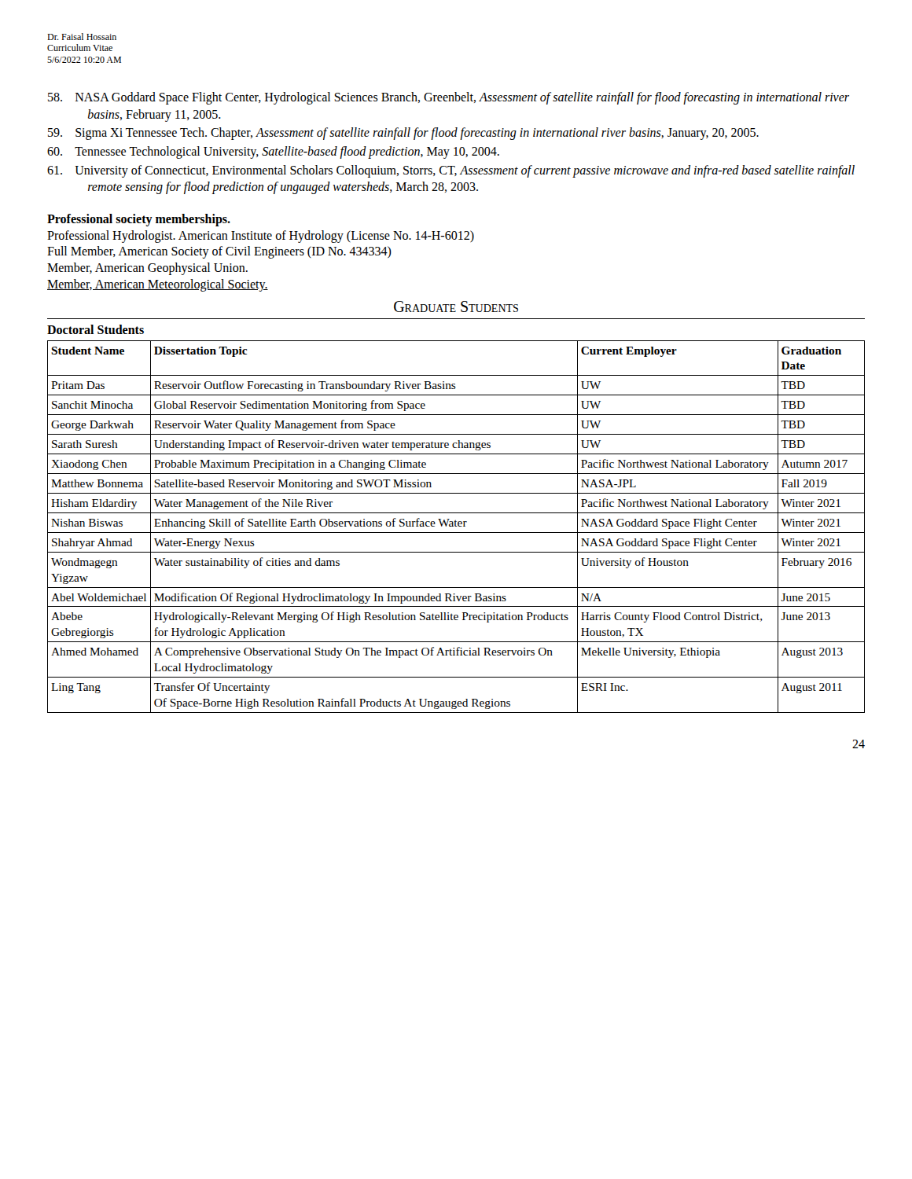Dr. Faisal Hossain
Curriculum Vitae
5/6/2022 10:20 AM
58. NASA Goddard Space Flight Center, Hydrological Sciences Branch, Greenbelt, Assessment of satellite rainfall for flood forecasting in international river basins, February 11, 2005.
59. Sigma Xi Tennessee Tech. Chapter, Assessment of satellite rainfall for flood forecasting in international river basins, January, 20, 2005.
60. Tennessee Technological University, Satellite-based flood prediction, May 10, 2004.
61. University of Connecticut, Environmental Scholars Colloquium, Storrs, CT, Assessment of current passive microwave and infra-red based satellite rainfall remote sensing for flood prediction of ungauged watersheds, March 28, 2003.
Professional society memberships.
Professional Hydrologist. American Institute of Hydrology (License No. 14-H-6012)
Full Member, American Society of Civil Engineers (ID No. 434334)
Member, American Geophysical Union.
Member, American Meteorological Society.
Graduate Students
Doctoral Students
| Student Name | Dissertation Topic | Current Employer | Graduation Date |
| --- | --- | --- | --- |
| Pritam Das | Reservoir Outflow Forecasting in Transboundary River Basins | UW | TBD |
| Sanchit Minocha | Global Reservoir Sedimentation Monitoring from Space | UW | TBD |
| George Darkwah | Reservoir Water Quality Management from Space | UW | TBD |
| Sarath Suresh | Understanding Impact of Reservoir-driven water temperature changes | UW | TBD |
| Xiaodong Chen | Probable Maximum Precipitation in a Changing Climate | Pacific Northwest National Laboratory | Autumn 2017 |
| Matthew Bonnema | Satellite-based Reservoir Monitoring and SWOT Mission | NASA-JPL | Fall 2019 |
| Hisham Eldardiry | Water Management of the Nile River | Pacific Northwest National Laboratory | Winter 2021 |
| Nishan Biswas | Enhancing Skill of Satellite Earth Observations of Surface Water | NASA Goddard Space Flight Center | Winter 2021 |
| Shahryar Ahmad | Water-Energy Nexus | NASA Goddard Space Flight Center | Winter 2021 |
| Wondmagegn Yigzaw | Water sustainability of cities and dams | University of Houston | February 2016 |
| Abel Woldemichael | Modification Of Regional Hydroclimatology In Impounded River Basins | N/A | June 2015 |
| Abebe Gebregiorgis | Hydrologically-Relevant Merging Of High Resolution Satellite Precipitation Products for Hydrologic Application | Harris County Flood Control District, Houston, TX | June 2013 |
| Ahmed Mohamed | A Comprehensive Observational Study On The Impact Of Artificial Reservoirs On Local Hydroclimatology | Mekelle University, Ethiopia | August 2013 |
| Ling Tang | Transfer Of Uncertainty Of Space-Borne High Resolution Rainfall Products At Ungauged Regions | ESRI Inc. | August 2011 |
24